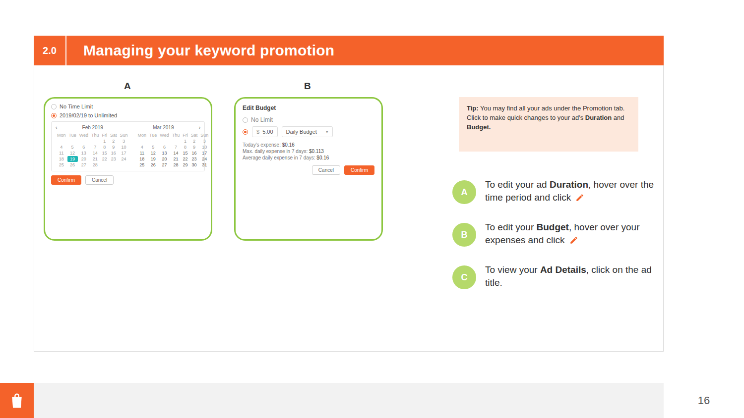2.0
Managing your keyword promotion
A
B
No Time Limit
2019/02/19 to Unlimited
‹ Feb 2019 Mar 2019 ›
| Mon | Tue | Wed | Thu | Fri | Sat | Sun |
| --- | --- | --- | --- | --- | --- | --- |
| | | | | 1 | 2 | 3 |
| 4 | 5 | 6 | 7 | 8 | 9 | 10 |
| 11 | 12 | 13 | 14 | 15 | 16 | 17 |
| 18 | 19 | 20 | 21 | 22 | 23 | 24 |
| 25 | 26 | 27 | 28 | | | |
| Mon | Tue | Wed | Thu | Fri | Sat | Sun |
| --- | --- | --- | --- | --- | --- | --- |
| | | | | 1 | 2 | 3 |
| 4 | 5 | 6 | 7 | 8 | 9 | 10 |
| 11 | 12 | 13 | 14 | 15 | 16 | 17 |
| 18 | 19 | 20 | 21 | 22 | 23 | 24 |
| 25 | 26 | 27 | 28 | 29 | 30 | 31 |
Confirm Cancel
Edit Budget
No Limit
5.00 Daily Budget
Today's expense: $0.16
Max. daily expense in 7 days: $0.113
Average daily expense in 7 days: $0.16
Cancel Confirm
Tip: You may find all your ads under the Promotion tab. Click to make quick changes to your ad's Duration and Budget.
A
To edit your ad Duration, hover over the time period and click
B
To edit your Budget, hover over your expenses and click
C
To view your Ad Details, click on the ad title.
16